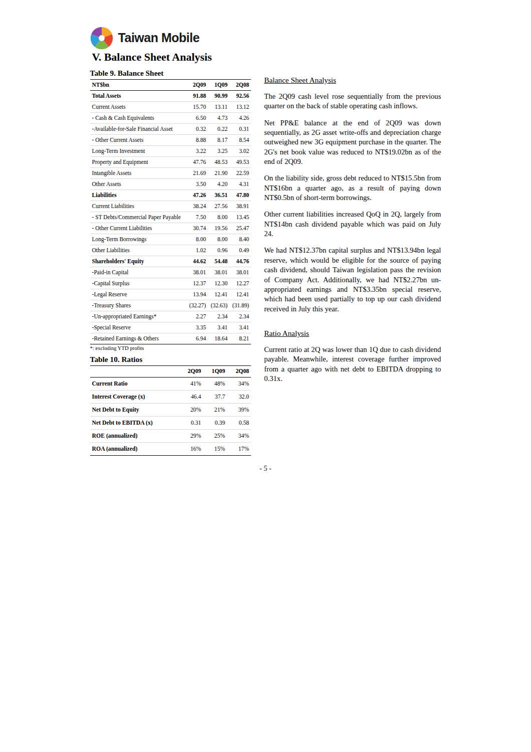Taiwan Mobile
V. Balance Sheet Analysis
Table 9. Balance Sheet
| NT$bn | 2Q09 | 1Q09 | 2Q08 |
| --- | --- | --- | --- |
| Total Assets | 91.88 | 90.99 | 92.56 |
| Current Assets | 15.70 | 13.11 | 13.12 |
| - Cash & Cash Equivalents | 6.50 | 4.73 | 4.26 |
| -Available-for-Sale Financial Asset | 0.32 | 0.22 | 0.31 |
| - Other Current Assets | 8.88 | 8.17 | 8.54 |
| Long-Term Investment | 3.22 | 3.25 | 3.02 |
| Property and Equipment | 47.76 | 48.53 | 49.53 |
| Intangible Assets | 21.69 | 21.90 | 22.59 |
| Other Assets | 3.50 | 4.20 | 4.31 |
| Liabilities | 47.26 | 36.51 | 47.80 |
| Current Liabilities | 38.24 | 27.56 | 38.91 |
| - ST Debts/Commercial Paper Payable | 7.50 | 8.00 | 13.45 |
| - Other Current Liabilities | 30.74 | 19.56 | 25.47 |
| Long-Term Borrowings | 8.00 | 8.00 | 8.40 |
| Other Liabilities | 1.02 | 0.96 | 0.49 |
| Shareholders' Equity | 44.62 | 54.48 | 44.76 |
| -Paid-in Capital | 38.01 | 38.01 | 38.01 |
| -Capital Surplus | 12.37 | 12.30 | 12.27 |
| -Legal Reserve | 13.94 | 12.41 | 12.41 |
| -Treasury Shares | (32.27) | (32.63) | (31.89) |
| -Un-appropriated Earnings* | 2.27 | 2.34 | 2.34 |
| -Special Reserve | 3.35 | 3.41 | 3.41 |
| -Retained Earnings & Others | 6.94 | 18.64 | 8.21 |
*: excluding YTD profits
Table 10. Ratios
| | 2Q09 | 1Q09 | 2Q08 |
| --- | --- | --- | --- |
| Current Ratio | 41% | 48% | 34% |
| Interest Coverage (x) | 46.4 | 37.7 | 32.0 |
| Net Debt to Equity | 20% | 21% | 39% |
| Net Debt to EBITDA (x) | 0.31 | 0.39 | 0.58 |
| ROE (annualized) | 29% | 25% | 34% |
| ROA (annualized) | 16% | 15% | 17% |
Balance Sheet Analysis
The 2Q09 cash level rose sequentially from the previous quarter on the back of stable operating cash inflows.
Net PP&E balance at the end of 2Q09 was down sequentially, as 2G asset write-offs and depreciation charge outweighed new 3G equipment purchase in the quarter. The 2G's net book value was reduced to NT$19.02bn as of the end of 2Q09.
On the liability side, gross debt reduced to NT$15.5bn from NT$16bn a quarter ago, as a result of paying down NT$0.5bn of short-term borrowings.
Other current liabilities increased QoQ in 2Q, largely from NT$14bn cash dividend payable which was paid on July 24.
We had NT$12.37bn capital surplus and NT$13.94bn legal reserve, which would be eligible for the source of paying cash dividend, should Taiwan legislation pass the revision of Company Act. Additionally, we had NT$2.27bn un-appropriated earnings and NT$3.35bn special reserve, which had been used partially to top up our cash dividend received in July this year.
Ratio Analysis
Current ratio at 2Q was lower than 1Q due to cash dividend payable. Meanwhile, interest coverage further improved from a quarter ago with net debt to EBITDA dropping to 0.31x.
- 5 -